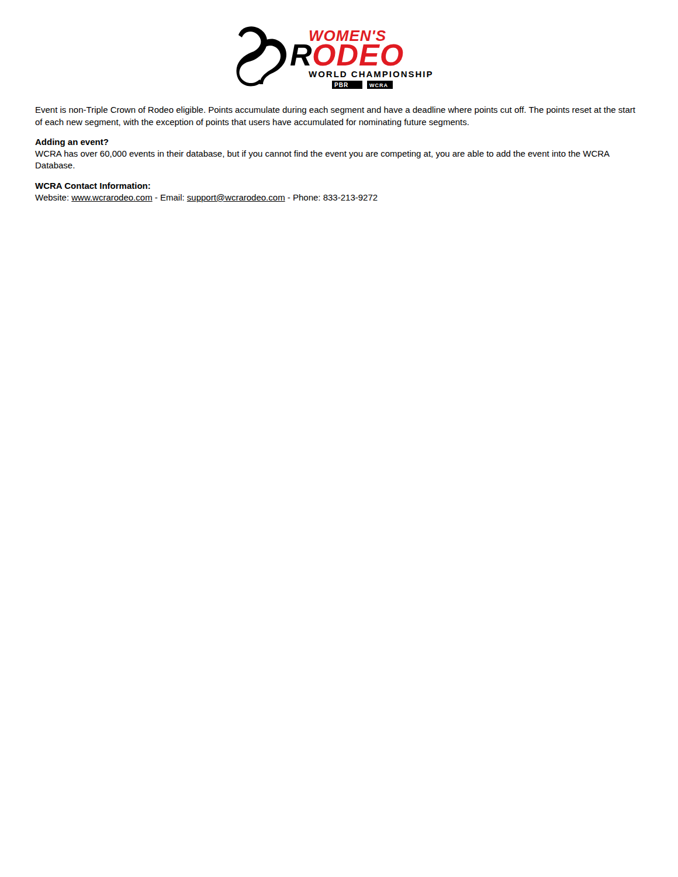WOMEN'S R ODEO WORLD CHAMPIONSHIP PBR WCRA
Event is non-Triple Crown of Rodeo eligible. Points accumulate during each segment and have a deadline where points cut off. The points reset at the start of each new segment, with the exception of points that users have accumulated for nominating future segments.
Adding an event?
WCRA has over 60,000 events in their database, but if you cannot find the event you are competing at, you are able to add the event into the WCRA Database.
WCRA Contact Information:
Website: www.wcrarodeo.com - Email: support@wcrarodeo.com - Phone: 833-213-9272